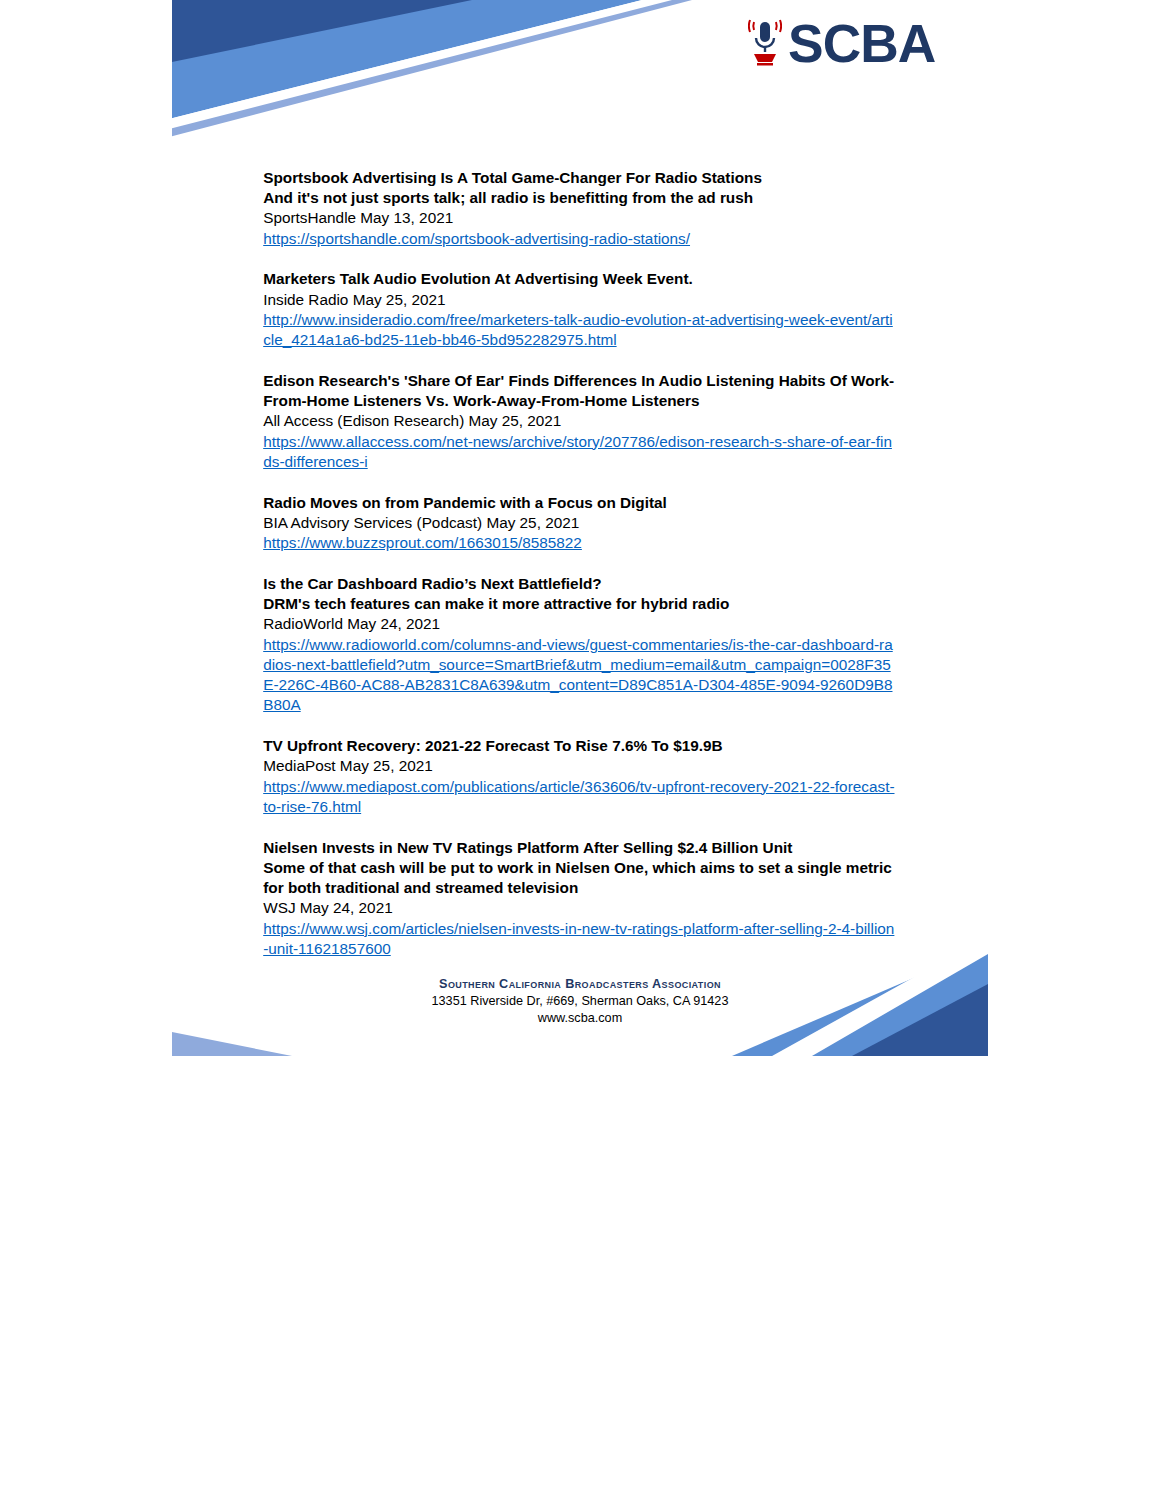SCBA
Sportsbook Advertising Is A Total Game-Changer For Radio Stations
And it's not just sports talk; all radio is benefitting from the ad rush
SportsHandle May 13, 2021
https://sportshandle.com/sportsbook-advertising-radio-stations/
Marketers Talk Audio Evolution At Advertising Week Event.
Inside Radio May 25, 2021
http://www.insideradio.com/free/marketers-talk-audio-evolution-at-advertising-week-event/article_4214a1a6-bd25-11eb-bb46-5bd952282975.html
Edison Research's 'Share Of Ear' Finds Differences In Audio Listening Habits Of Work-From-Home Listeners Vs. Work-Away-From-Home Listeners
All Access (Edison Research) May 25, 2021
https://www.allaccess.com/net-news/archive/story/207786/edison-research-s-share-of-ear-finds-differences-i
Radio Moves on from Pandemic with a Focus on Digital
BIA Advisory Services (Podcast) May 25, 2021
https://www.buzzsprout.com/1663015/8585822
Is the Car Dashboard Radio’s Next Battlefield?
DRM's tech features can make it more attractive for hybrid radio
RadioWorld May 24, 2021
https://www.radioworld.com/columns-and-views/guest-commentaries/is-the-car-dashboard-radios-next-battlefield?utm_source=SmartBrief&utm_medium=email&utm_campaign=0028F35E-226C-4B60-AC88-AB2831C8A639&utm_content=D89C851A-D304-485E-9094-9260D9B8B80A
TV Upfront Recovery: 2021-22 Forecast To Rise 7.6% To $19.9B
MediaPost May 25, 2021
https://www.mediapost.com/publications/article/363606/tv-upfront-recovery-2021-22-forecast-to-rise-76.html
Nielsen Invests in New TV Ratings Platform After Selling $2.4 Billion Unit
Some of that cash will be put to work in Nielsen One, which aims to set a single metric for both traditional and streamed television
WSJ May 24, 2021
https://www.wsj.com/articles/nielsen-invests-in-new-tv-ratings-platform-after-selling-2-4-billion-unit-11621857600
Southern California Broadcasters Association
13351 Riverside Dr, #669, Sherman Oaks, CA 91423
www.scba.com